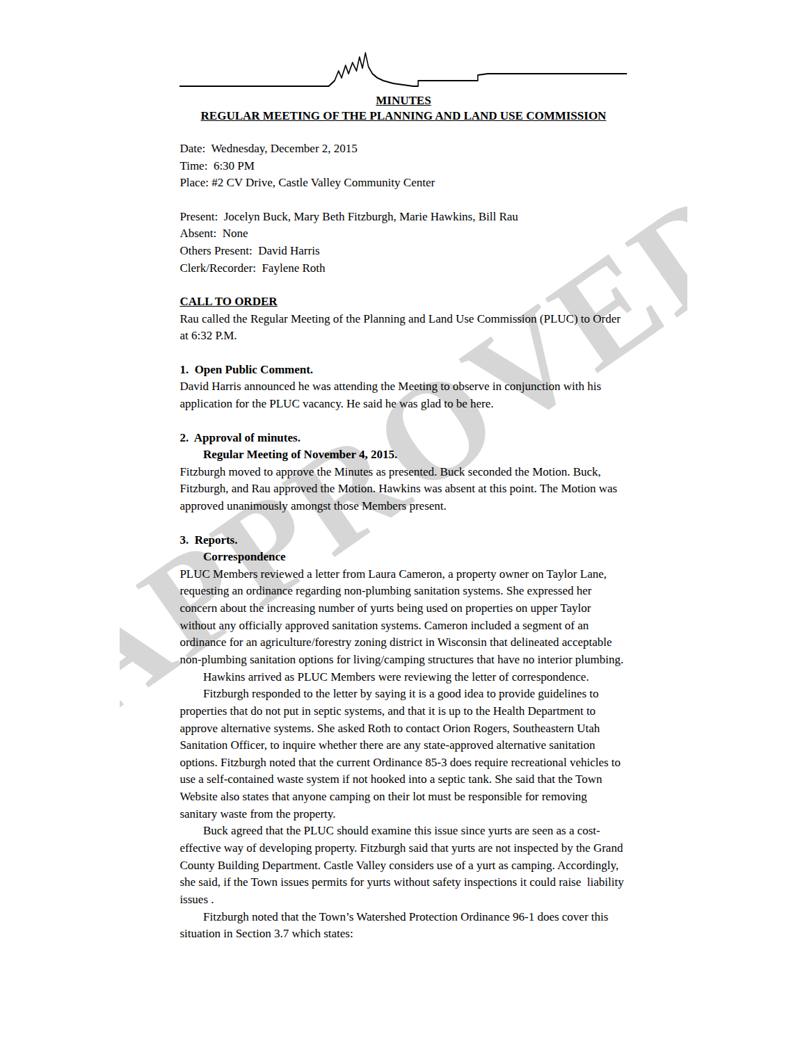APPROVED
MINUTES REGULAR MEETING OF THE PLANNING AND LAND USE COMMISSION
Date: Wednesday, December 2, 2015
Time: 6:30 PM
Place: #2 CV Drive, Castle Valley Community Center
Present: Jocelyn Buck, Mary Beth Fitzburgh, Marie Hawkins, Bill Rau
Absent: None
Others Present: David Harris
Clerk/Recorder: Faylene Roth
CALL TO ORDER
Rau called the Regular Meeting of the Planning and Land Use Commission (PLUC) to Order at 6:32 P.M.
1. Open Public Comment.
David Harris announced he was attending the Meeting to observe in conjunction with his application for the PLUC vacancy. He said he was glad to be here.
2. Approval of minutes.
Regular Meeting of November 4, 2015.
Fitzburgh moved to approve the Minutes as presented. Buck seconded the Motion. Buck, Fitzburgh, and Rau approved the Motion. Hawkins was absent at this point. The Motion was approved unanimously amongst those Members present.
3. Reports.
Correspondence
PLUC Members reviewed a letter from Laura Cameron, a property owner on Taylor Lane, requesting an ordinance regarding non-plumbing sanitation systems. She expressed her concern about the increasing number of yurts being used on properties on upper Taylor without any officially approved sanitation systems. Cameron included a segment of an ordinance for an agriculture/forestry zoning district in Wisconsin that delineated acceptable non-plumbing sanitation options for living/camping structures that have no interior plumbing.
Hawkins arrived as PLUC Members were reviewing the letter of correspondence.
Fitzburgh responded to the letter by saying it is a good idea to provide guidelines to properties that do not put in septic systems, and that it is up to the Health Department to approve alternative systems. She asked Roth to contact Orion Rogers, Southeastern Utah Sanitation Officer, to inquire whether there are any state-approved alternative sanitation options. Fitzburgh noted that the current Ordinance 85-3 does require recreational vehicles to use a self-contained waste system if not hooked into a septic tank. She said that the Town Website also states that anyone camping on their lot must be responsible for removing sanitary waste from the property.
Buck agreed that the PLUC should examine this issue since yurts are seen as a cost-effective way of developing property. Fitzburgh said that yurts are not inspected by the Grand County Building Department. Castle Valley considers use of a yurt as camping. Accordingly, she said, if the Town issues permits for yurts without safety inspections it could raise liability issues .
Fitzburgh noted that the Town’s Watershed Protection Ordinance 96-1 does cover this situation in Section 3.7 which states: